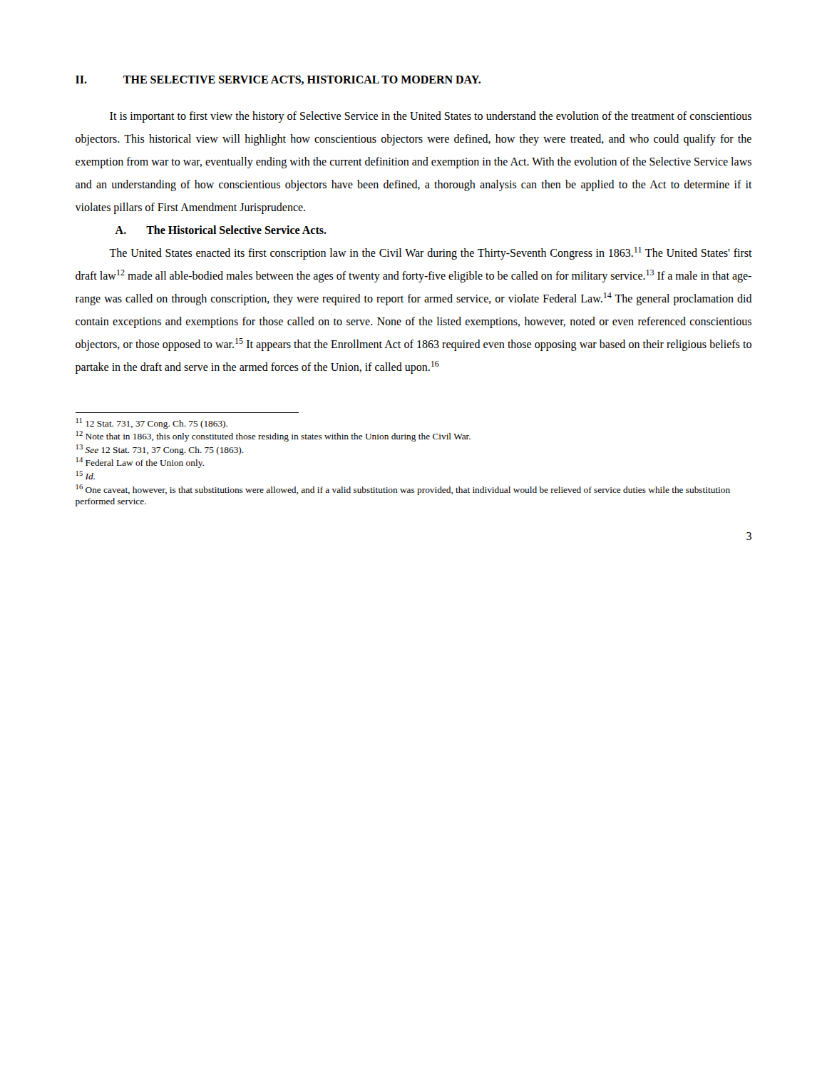II. THE SELECTIVE SERVICE ACTS, HISTORICAL TO MODERN DAY.
It is important to first view the history of Selective Service in the United States to understand the evolution of the treatment of conscientious objectors. This historical view will highlight how conscientious objectors were defined, how they were treated, and who could qualify for the exemption from war to war, eventually ending with the current definition and exemption in the Act. With the evolution of the Selective Service laws and an understanding of how conscientious objectors have been defined, a thorough analysis can then be applied to the Act to determine if it violates pillars of First Amendment Jurisprudence.
A. The Historical Selective Service Acts.
The United States enacted its first conscription law in the Civil War during the Thirty-Seventh Congress in 1863.11 The United States' first draft law12 made all able-bodied males between the ages of twenty and forty-five eligible to be called on for military service.13 If a male in that age-range was called on through conscription, they were required to report for armed service, or violate Federal Law.14 The general proclamation did contain exceptions and exemptions for those called on to serve. None of the listed exemptions, however, noted or even referenced conscientious objectors, or those opposed to war.15 It appears that the Enrollment Act of 1863 required even those opposing war based on their religious beliefs to partake in the draft and serve in the armed forces of the Union, if called upon.16
11 12 Stat. 731, 37 Cong. Ch. 75 (1863).
12 Note that in 1863, this only constituted those residing in states within the Union during the Civil War.
13 See 12 Stat. 731, 37 Cong. Ch. 75 (1863).
14 Federal Law of the Union only.
15 Id.
16 One caveat, however, is that substitutions were allowed, and if a valid substitution was provided, that individual would be relieved of service duties while the substitution performed service.
3